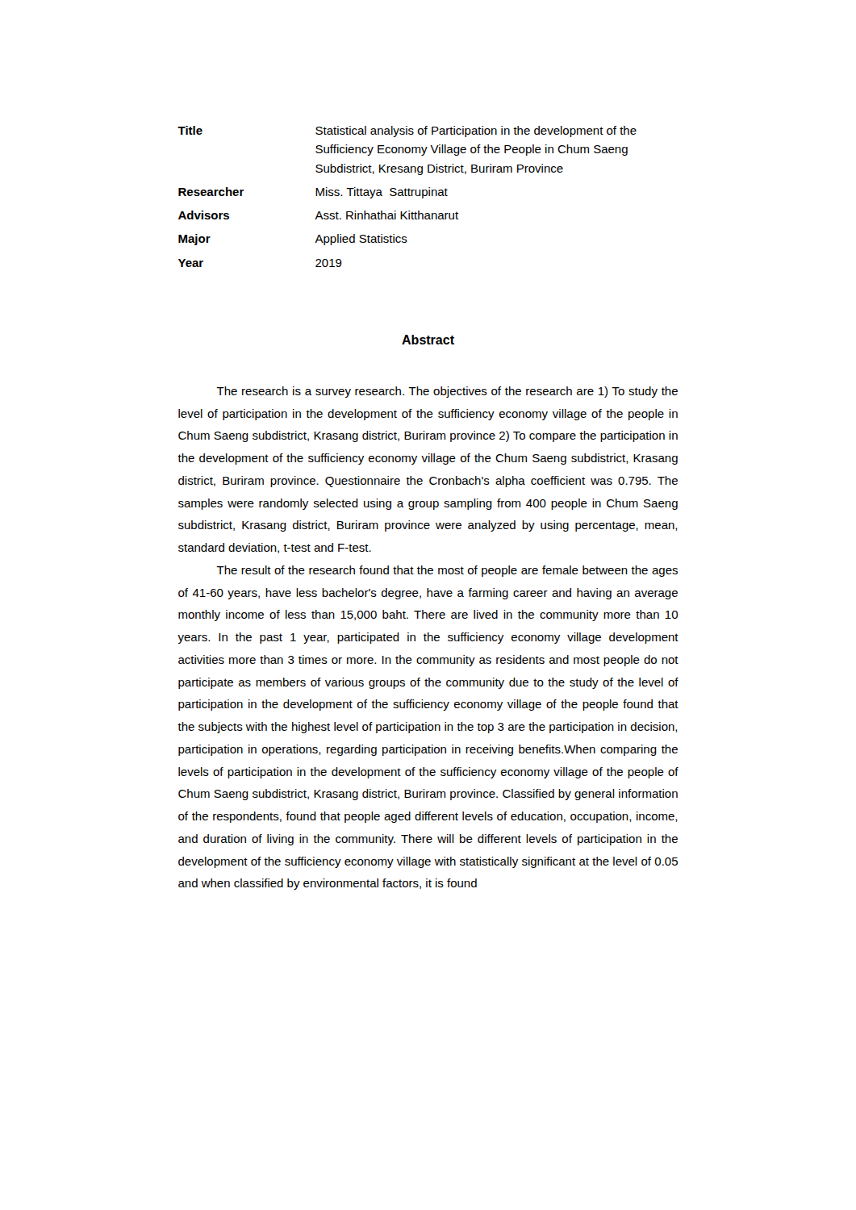| Title | Statistical analysis of Participation in the development of the Sufficiency Economy Village of the People in Chum Saeng Subdistrict, Kresang District, Buriram Province |
| Researcher | Miss. Tittaya Sattrupinat |
| Advisors | Asst. Rinhathai Kitthanarut |
| Major | Applied Statistics |
| Year | 2019 |
Abstract
The research is a survey research. The objectives of the research are 1) To study the level of participation in the development of the sufficiency economy village of the people in Chum Saeng subdistrict, Krasang district, Buriram province 2) To compare the participation in the development of the sufficiency economy village of the Chum Saeng subdistrict, Krasang district, Buriram province. Questionnaire the Cronbach's alpha coefficient was 0.795. The samples were randomly selected using a group sampling from 400 people in Chum Saeng subdistrict, Krasang district, Buriram province were analyzed by using percentage, mean, standard deviation, t-test and F-test.
The result of the research found that the most of people are female between the ages of 41-60 years, have less bachelor's degree, have a farming career and having an average monthly income of less than 15,000 baht. There are lived in the community more than 10 years. In the past 1 year, participated in the sufficiency economy village development activities more than 3 times or more. In the community as residents and most people do not participate as members of various groups of the community due to the study of the level of participation in the development of the sufficiency economy village of the people found that the subjects with the highest level of participation in the top 3 are the participation in decision, participation in operations, regarding participation in receiving benefits.When comparing the levels of participation in the development of the sufficiency economy village of the people of Chum Saeng subdistrict, Krasang district, Buriram province. Classified by general information of the respondents, found that people aged different levels of education, occupation, income, and duration of living in the community. There will be different levels of participation in the development of the sufficiency economy village with statistically significant at the level of 0.05 and when classified by environmental factors, it is found